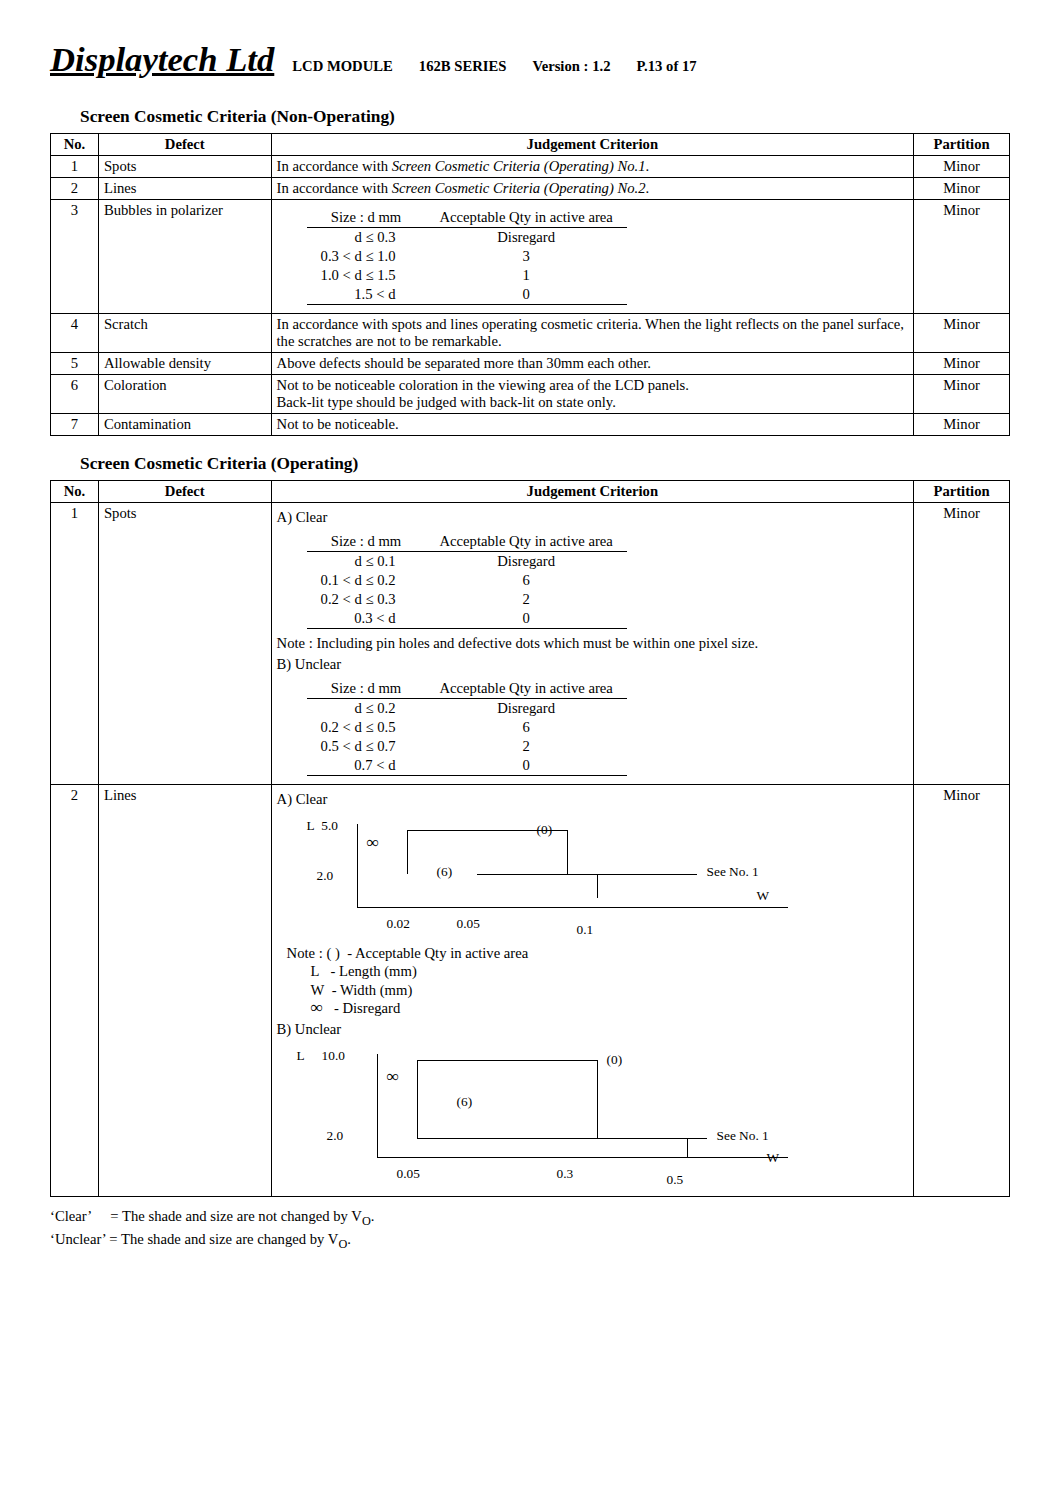Displaytech Ltd
LCD MODULE 162B SERIES Version : 1.2 P.13 of 17
Screen Cosmetic Criteria (Non-Operating)
| No. | Defect | Judgement Criterion | Partition |
| --- | --- | --- | --- |
| 1 | Spots | In accordance with Screen Cosmetic Criteria (Operating) No.1 . | Minor |
| 2 | Lines | In accordance with Screen Cosmetic Criteria (Operating) No.2 . | Minor |
| 3 | Bubbles in polarizer | / Size : d mm / Acceptable Qty in active area / / --- / --- / / d ≤ 0.3 / Disregard / / 0.3 < d ≤ 1.0 / 3 / / 1.0 < d ≤ 1.5 / 1 / / 1.5 < d / 0 / | Minor |
| 4 | Scratch | In accordance with spots and lines operating cosmetic criteria. When the light reflects on the panel surface, the scratches are not to be remarkable. | Minor |
| 5 | Allowable density | Above defects should be separated more than 30mm each other. | Minor |
| 6 | Coloration | Not to be noticeable coloration in the viewing area of the LCD panels. Back-lit type should be judged with back-lit on state only. | Minor |
| 7 | Contamination | Not to be noticeable. | Minor |
Screen Cosmetic Criteria (Operating)
| No. | Defect | Judgement Criterion | Partition |
| --- | --- | --- | --- |
| 1 | Spots | A) Clear / Size : d mm / Acceptable Qty in active area / / --- / --- / / d ≤ 0.1 / Disregard / / 0.1 < d ≤ 0.2 / 6 / / 0.2 < d ≤ 0.3 / 2 / / 0.3 < d / 0 / Note : Including pin holes and defective dots which must be within one pixel size. B) Unclear / Size : d mm / Acceptable Qty in active area / / --- / --- / / d ≤ 0.2 / Disregard / / 0.2 < d ≤ 0.5 / 6 / / 0.5 < d ≤ 0.7 / 2 / / 0.7 < d / 0 / | Minor |
| 2 | Lines | A) Clear L 5.0 2.0 ∞ (6) (0) See No. 1 W 0.02 0.05 0.1 Note : ( ) - Acceptable Qty in active area L - Length (mm) W - Width (mm) ∞ - Disregard B) Unclear L 10.0 2.0 ∞ (6) (0) See No. 1 W 0.05 0.3 0.5 | Minor |
‘Clear’ = The shade and size are not changed by VO.
‘Unclear’ = The shade and size are changed by VO.